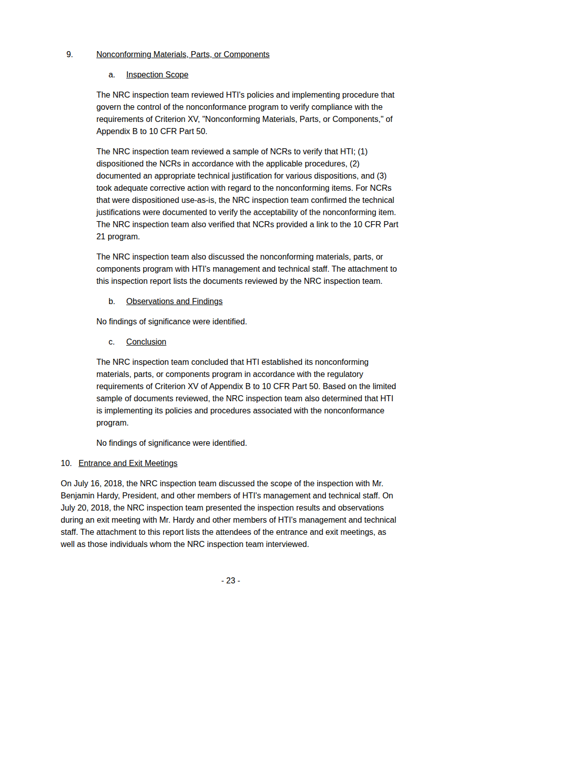9. Nonconforming Materials, Parts, or Components
a. Inspection Scope
The NRC inspection team reviewed HTI's policies and implementing procedure that govern the control of the nonconformance program to verify compliance with the requirements of Criterion XV, "Nonconforming Materials, Parts, or Components," of Appendix B to 10 CFR Part 50.
The NRC inspection team reviewed a sample of NCRs to verify that HTI; (1) dispositioned the NCRs in accordance with the applicable procedures, (2) documented an appropriate technical justification for various dispositions, and (3) took adequate corrective action with regard to the nonconforming items. For NCRs that were dispositioned use-as-is, the NRC inspection team confirmed the technical justifications were documented to verify the acceptability of the nonconforming item. The NRC inspection team also verified that NCRs provided a link to the 10 CFR Part 21 program.
The NRC inspection team also discussed the nonconforming materials, parts, or components program with HTI's management and technical staff. The attachment to this inspection report lists the documents reviewed by the NRC inspection team.
b. Observations and Findings
No findings of significance were identified.
c. Conclusion
The NRC inspection team concluded that HTI established its nonconforming materials, parts, or components program in accordance with the regulatory requirements of Criterion XV of Appendix B to 10 CFR Part 50. Based on the limited sample of documents reviewed, the NRC inspection team also determined that HTI is implementing its policies and procedures associated with the nonconformance program.
No findings of significance were identified.
10. Entrance and Exit Meetings
On July 16, 2018, the NRC inspection team discussed the scope of the inspection with Mr. Benjamin Hardy, President, and other members of HTI's management and technical staff. On July 20, 2018, the NRC inspection team presented the inspection results and observations during an exit meeting with Mr. Hardy and other members of HTI's management and technical staff. The attachment to this report lists the attendees of the entrance and exit meetings, as well as those individuals whom the NRC inspection team interviewed.
- 23 -